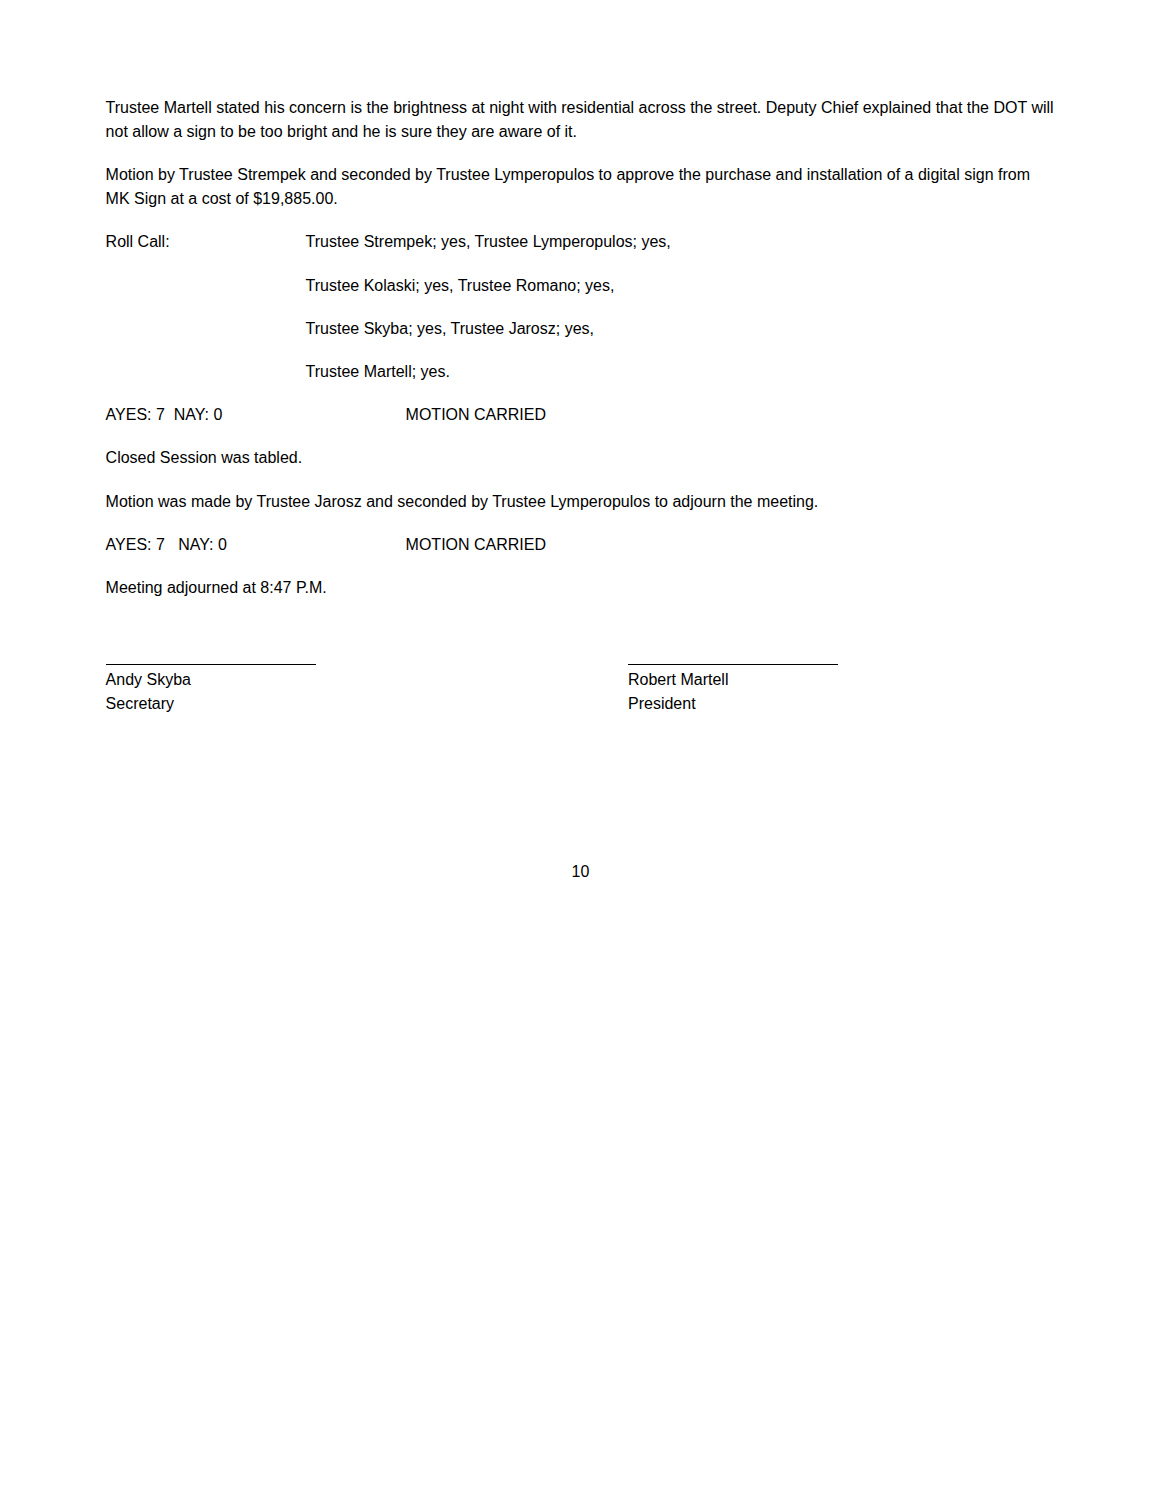Trustee Martell stated his concern is the brightness at night with residential across the street. Deputy Chief explained that the DOT will not allow a sign to be too bright and he is sure they are aware of it.
Motion by Trustee Strempek and seconded by Trustee Lymperopulos to approve the purchase and installation of a digital sign from MK Sign at a cost of $19,885.00.
Roll Call:
Trustee Strempek; yes, Trustee Lymperopulos; yes,
Trustee Kolaski; yes, Trustee Romano; yes,
Trustee Skyba; yes, Trustee Jarosz; yes,
Trustee Martell; yes.
AYES: 7 NAY: 0
MOTION CARRIED
Closed Session was tabled.
Motion was made by Trustee Jarosz and seconded by Trustee Lymperopulos to adjourn the meeting.
AYES: 7 NAY: 0
MOTION CARRIED
Meeting adjourned at 8:47 P.M.
Andy Skyba
Secretary
Robert Martell
President
10